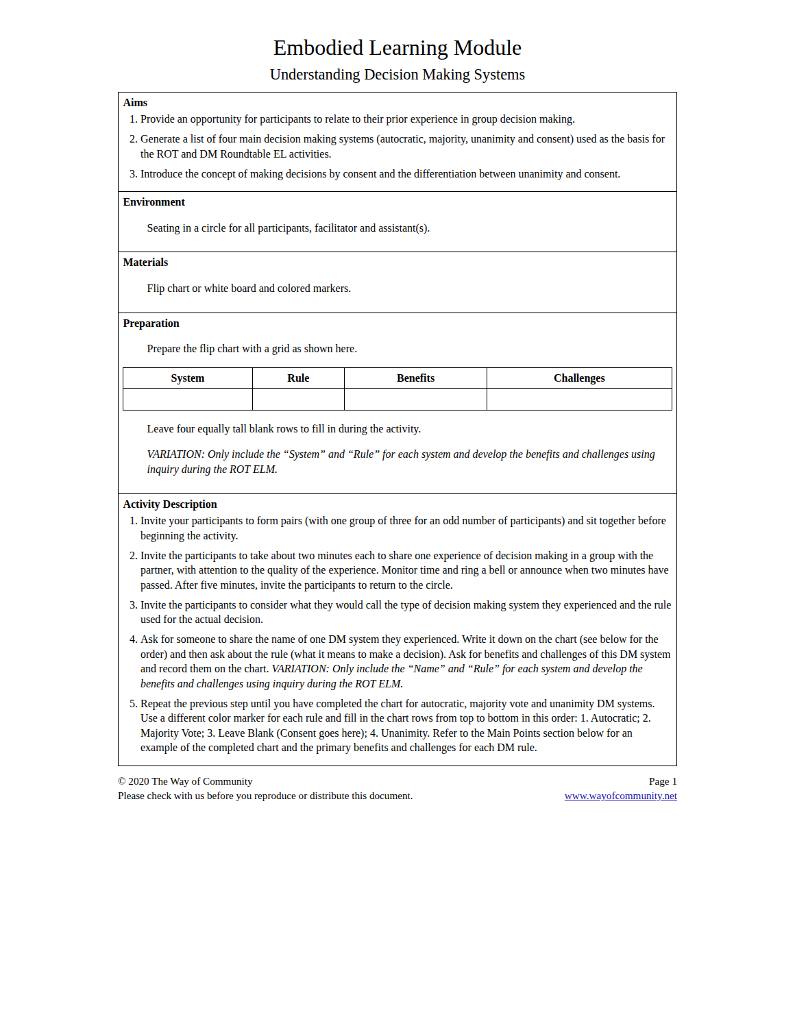Embodied Learning Module
Understanding Decision Making Systems
| Aims Provide an opportunity for participants to relate to their prior experience in group decision making. Generate a list of four main decision making systems (autocratic, majority, unanimity and consent) used as the basis for the ROT and DM Roundtable EL activities. Introduce the concept of making decisions by consent and the differentiation between unanimity and consent. |
| Environment Seating in a circle for all participants, facilitator and assistant(s). |
| Materials Flip chart or white board and colored markers. |
| Preparation Prepare the flip chart with a grid as shown here. / System / Rule / Benefits / Challenges / / --- / --- / --- / --- / Leave four equally tall blank rows to fill in during the activity. VARIATION: Only include the “System” and “Rule” for each system and develop the benefits and challenges using inquiry during the ROT ELM. |
| Activity Description Invite your participants to form pairs (with one group of three for an odd number of participants) and sit together before beginning the activity. Invite the participants to take about two minutes each to share one experience of decision making in a group with the partner, with attention to the quality of the experience. Monitor time and ring a bell or announce when two minutes have passed. After five minutes, invite the participants to return to the circle. Invite the participants to consider what they would call the type of decision making system they experienced and the rule used for the actual decision. Ask for someone to share the name of one DM system they experienced. Write it down on the chart (see below for the order) and then ask about the rule (what it means to make a decision). Ask for benefits and challenges of this DM system and record them on the chart. VARIATION: Only include the “Name” and “Rule” for each system and develop the benefits and challenges using inquiry during the ROT ELM. Repeat the previous step until you have completed the chart for autocratic, majority vote and unanimity DM systems. Use a different color marker for each rule and fill in the chart rows from top to bottom in this order: 1. Autocratic; 2. Majority Vote; 3. Leave Blank (Consent goes here); 4. Unanimity. Refer to the Main Points section below for an example of the completed chart and the primary benefits and challenges for each DM rule. |
© 2020 The Way of Community
Please check with us before you reproduce or distribute this document.
Page 1 www.wayofcommunity.net